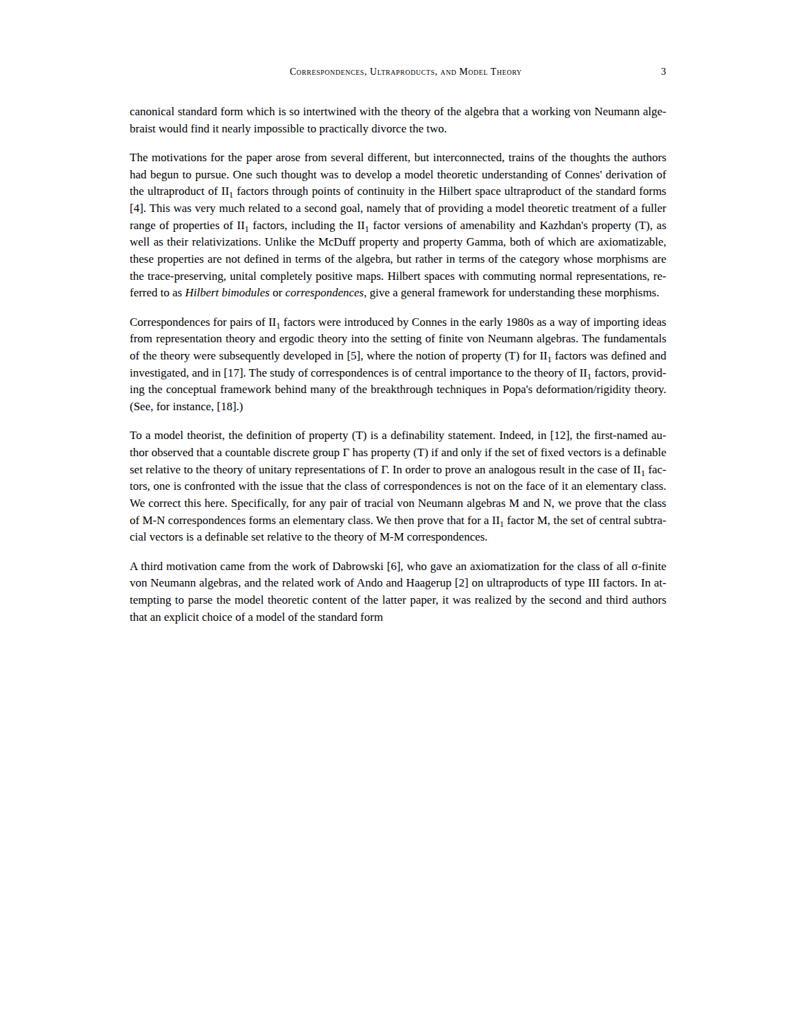Correspondences, Ultraproducts, and Model Theory 3
canonical standard form which is so intertwined with the theory of the algebra that a working von Neumann algebraist would find it nearly impossible to practically divorce the two.
The motivations for the paper arose from several different, but interconnected, trains of the thoughts the authors had begun to pursue. One such thought was to develop a model theoretic understanding of Connes' derivation of the ultraproduct of II1 factors through points of continuity in the Hilbert space ultraproduct of the standard forms [4]. This was very much related to a second goal, namely that of providing a model theoretic treatment of a fuller range of properties of II1 factors, including the II1 factor versions of amenability and Kazhdan's property (T), as well as their relativizations. Unlike the McDuff property and property Gamma, both of which are axiomatizable, these properties are not defined in terms of the algebra, but rather in terms of the category whose morphisms are the trace-preserving, unital completely positive maps. Hilbert spaces with commuting normal representations, referred to as Hilbert bimodules or correspondences, give a general framework for understanding these morphisms.
Correspondences for pairs of II1 factors were introduced by Connes in the early 1980s as a way of importing ideas from representation theory and ergodic theory into the setting of finite von Neumann algebras. The fundamentals of the theory were subsequently developed in [5], where the notion of property (T) for II1 factors was defined and investigated, and in [17]. The study of correspondences is of central importance to the theory of II1 factors, providing the conceptual framework behind many of the breakthrough techniques in Popa's deformation/rigidity theory. (See, for instance, [18].)
To a model theorist, the definition of property (T) is a definability statement. Indeed, in [12], the first-named author observed that a countable discrete group Γ has property (T) if and only if the set of fixed vectors is a definable set relative to the theory of unitary representations of Γ. In order to prove an analogous result in the case of II1 factors, one is confronted with the issue that the class of correspondences is not on the face of it an elementary class. We correct this here. Specifically, for any pair of tracial von Neumann algebras M and N, we prove that the class of M-N correspondences forms an elementary class. We then prove that for a II1 factor M, the set of central subtracial vectors is a definable set relative to the theory of M-M correspondences.
A third motivation came from the work of Dabrowski [6], who gave an axiomatization for the class of all σ-finite von Neumann algebras, and the related work of Ando and Haagerup [2] on ultraproducts of type III factors. In attempting to parse the model theoretic content of the latter paper, it was realized by the second and third authors that an explicit choice of a model of the standard form